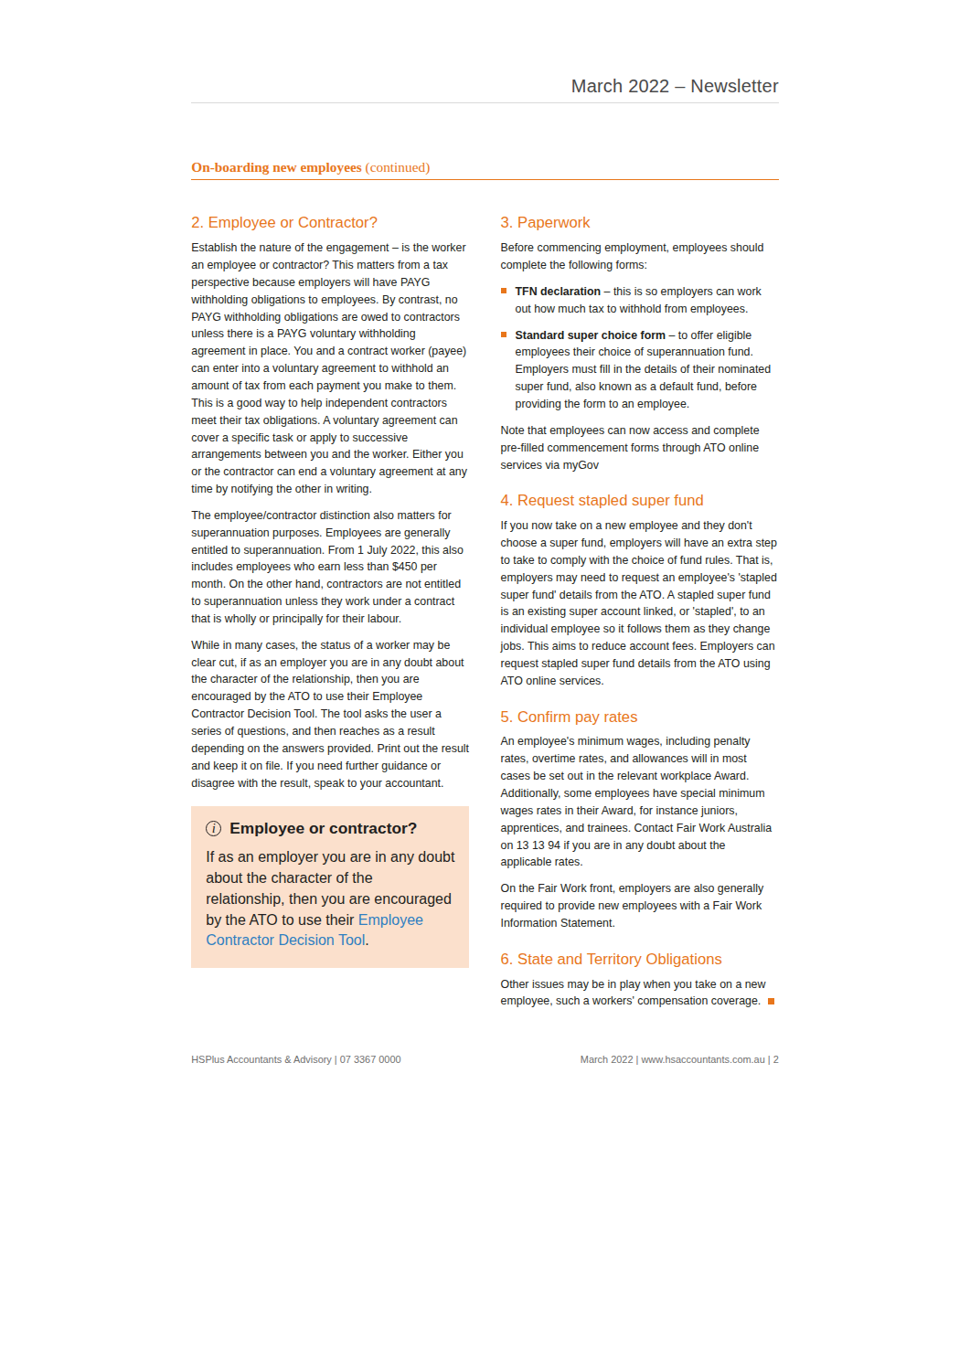March 2022 – Newsletter
On-boarding new employees (continued)
2. Employee or Contractor?
Establish the nature of the engagement – is the worker an employee or contractor? This matters from a tax perspective because employers will have PAYG withholding obligations to employees. By contrast, no PAYG withholding obligations are owed to contractors unless there is a PAYG voluntary withholding agreement in place. You and a contract worker (payee) can enter into a voluntary agreement to withhold an amount of tax from each payment you make to them. This is a good way to help independent contractors meet their tax obligations. A voluntary agreement can cover a specific task or apply to successive arrangements between you and the worker. Either you or the contractor can end a voluntary agreement at any time by notifying the other in writing.
The employee/contractor distinction also matters for superannuation purposes. Employees are generally entitled to superannuation. From 1 July 2022, this also includes employees who earn less than $450 per month. On the other hand, contractors are not entitled to superannuation unless they work under a contract that is wholly or principally for their labour.
While in many cases, the status of a worker may be clear cut, if as an employer you are in any doubt about the character of the relationship, then you are encouraged by the ATO to use their Employee Contractor Decision Tool. The tool asks the user a series of questions, and then reaches as a result depending on the answers provided. Print out the result and keep it on file. If you need further guidance or disagree with the result, speak to your accountant.
i
Employee or contractor?
If as an employer you are in any doubt about the character of the relationship, then you are encouraged by the ATO to use their Employee Contractor Decision Tool.
3. Paperwork
Before commencing employment, employees should complete the following forms:
TFN declaration – this is so employers can work out how much tax to withhold from employees.
Standard super choice form – to offer eligible employees their choice of superannuation fund. Employers must fill in the details of their nominated super fund, also known as a default fund, before providing the form to an employee.
Note that employees can now access and complete pre-filled commencement forms through ATO online services via myGov
4. Request stapled super fund
If you now take on a new employee and they don't choose a super fund, employers will have an extra step to take to comply with the choice of fund rules. That is, employers may need to request an employee's 'stapled super fund' details from the ATO. A stapled super fund is an existing super account linked, or 'stapled', to an individual employee so it follows them as they change jobs. This aims to reduce account fees. Employers can request stapled super fund details from the ATO using ATO online services.
5. Confirm pay rates
An employee's minimum wages, including penalty rates, overtime rates, and allowances will in most cases be set out in the relevant workplace Award. Additionally, some employees have special minimum wages rates in their Award, for instance juniors, apprentices, and trainees. Contact Fair Work Australia on 13 13 94 if you are in any doubt about the applicable rates.
On the Fair Work front, employers are also generally required to provide new employees with a Fair Work Information Statement.
6. State and Territory Obligations
Other issues may be in play when you take on a new employee, such a workers' compensation coverage.
HSPlus Accountants & Advisory | 07 3367 0000
March 2022 | www.hsaccountants.com.au | 2